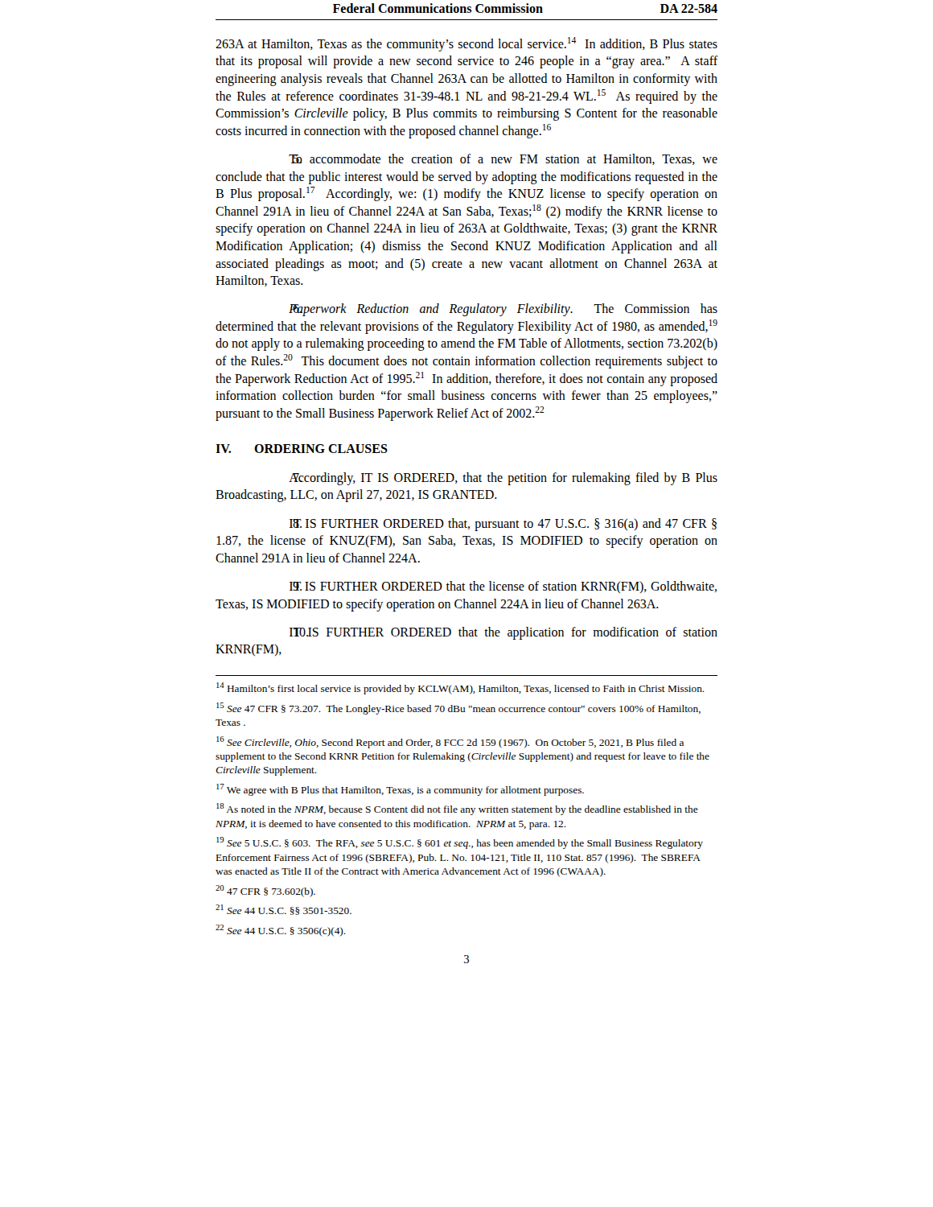Federal Communications Commission
DA 22-584
263A at Hamilton, Texas as the community’s second local service.14 In addition, B Plus states that its proposal will provide a new second service to 246 people in a “gray area.” A staff engineering analysis reveals that Channel 263A can be allotted to Hamilton in conformity with the Rules at reference coordinates 31-39-48.1 NL and 98-21-29.4 WL.15 As required by the Commission’s Circleville policy, B Plus commits to reimbursing S Content for the reasonable costs incurred in connection with the proposed channel change.16
5. To accommodate the creation of a new FM station at Hamilton, Texas, we conclude that the public interest would be served by adopting the modifications requested in the B Plus proposal.17 Accordingly, we: (1) modify the KNUZ license to specify operation on Channel 291A in lieu of Channel 224A at San Saba, Texas;18 (2) modify the KRNR license to specify operation on Channel 224A in lieu of 263A at Goldthwaite, Texas; (3) grant the KRNR Modification Application; (4) dismiss the Second KNUZ Modification Application and all associated pleadings as moot; and (5) create a new vacant allotment on Channel 263A at Hamilton, Texas.
6. Paperwork Reduction and Regulatory Flexibility. The Commission has determined that the relevant provisions of the Regulatory Flexibility Act of 1980, as amended,19 do not apply to a rulemaking proceeding to amend the FM Table of Allotments, section 73.202(b) of the Rules.20 This document does not contain information collection requirements subject to the Paperwork Reduction Act of 1995.21 In addition, therefore, it does not contain any proposed information collection burden “for small business concerns with fewer than 25 employees,” pursuant to the Small Business Paperwork Relief Act of 2002.22
IV. ORDERING CLAUSES
7. Accordingly, IT IS ORDERED, that the petition for rulemaking filed by B Plus Broadcasting, LLC, on April 27, 2021, IS GRANTED.
8. IT IS FURTHER ORDERED that, pursuant to 47 U.S.C. § 316(a) and 47 CFR § 1.87, the license of KNUZ(FM), San Saba, Texas, IS MODIFIED to specify operation on Channel 291A in lieu of Channel 224A.
9. IT IS FURTHER ORDERED that the license of station KRNR(FM), Goldthwaite, Texas, IS MODIFIED to specify operation on Channel 224A in lieu of Channel 263A.
10. IT IS FURTHER ORDERED that the application for modification of station KRNR(FM),
14 Hamilton’s first local service is provided by KCLW(AM), Hamilton, Texas, licensed to Faith in Christ Mission.
15 See 47 CFR § 73.207. The Longley-Rice based 70 dBu "mean occurrence contour" covers 100% of Hamilton, Texas .
16 See Circleville, Ohio, Second Report and Order, 8 FCC 2d 159 (1967). On October 5, 2021, B Plus filed a supplement to the Second KRNR Petition for Rulemaking (Circleville Supplement) and request for leave to file the Circleville Supplement.
17 We agree with B Plus that Hamilton, Texas, is a community for allotment purposes.
18 As noted in the NPRM, because S Content did not file any written statement by the deadline established in the NPRM, it is deemed to have consented to this modification. NPRM at 5, para. 12.
19 See 5 U.S.C. § 603. The RFA, see 5 U.S.C. § 601 et seq., has been amended by the Small Business Regulatory Enforcement Fairness Act of 1996 (SBREFA), Pub. L. No. 104-121, Title II, 110 Stat. 857 (1996). The SBREFA was enacted as Title II of the Contract with America Advancement Act of 1996 (CWAAA).
20 47 CFR § 73.602(b).
21 See 44 U.S.C. §§ 3501-3520.
22 See 44 U.S.C. § 3506(c)(4).
3